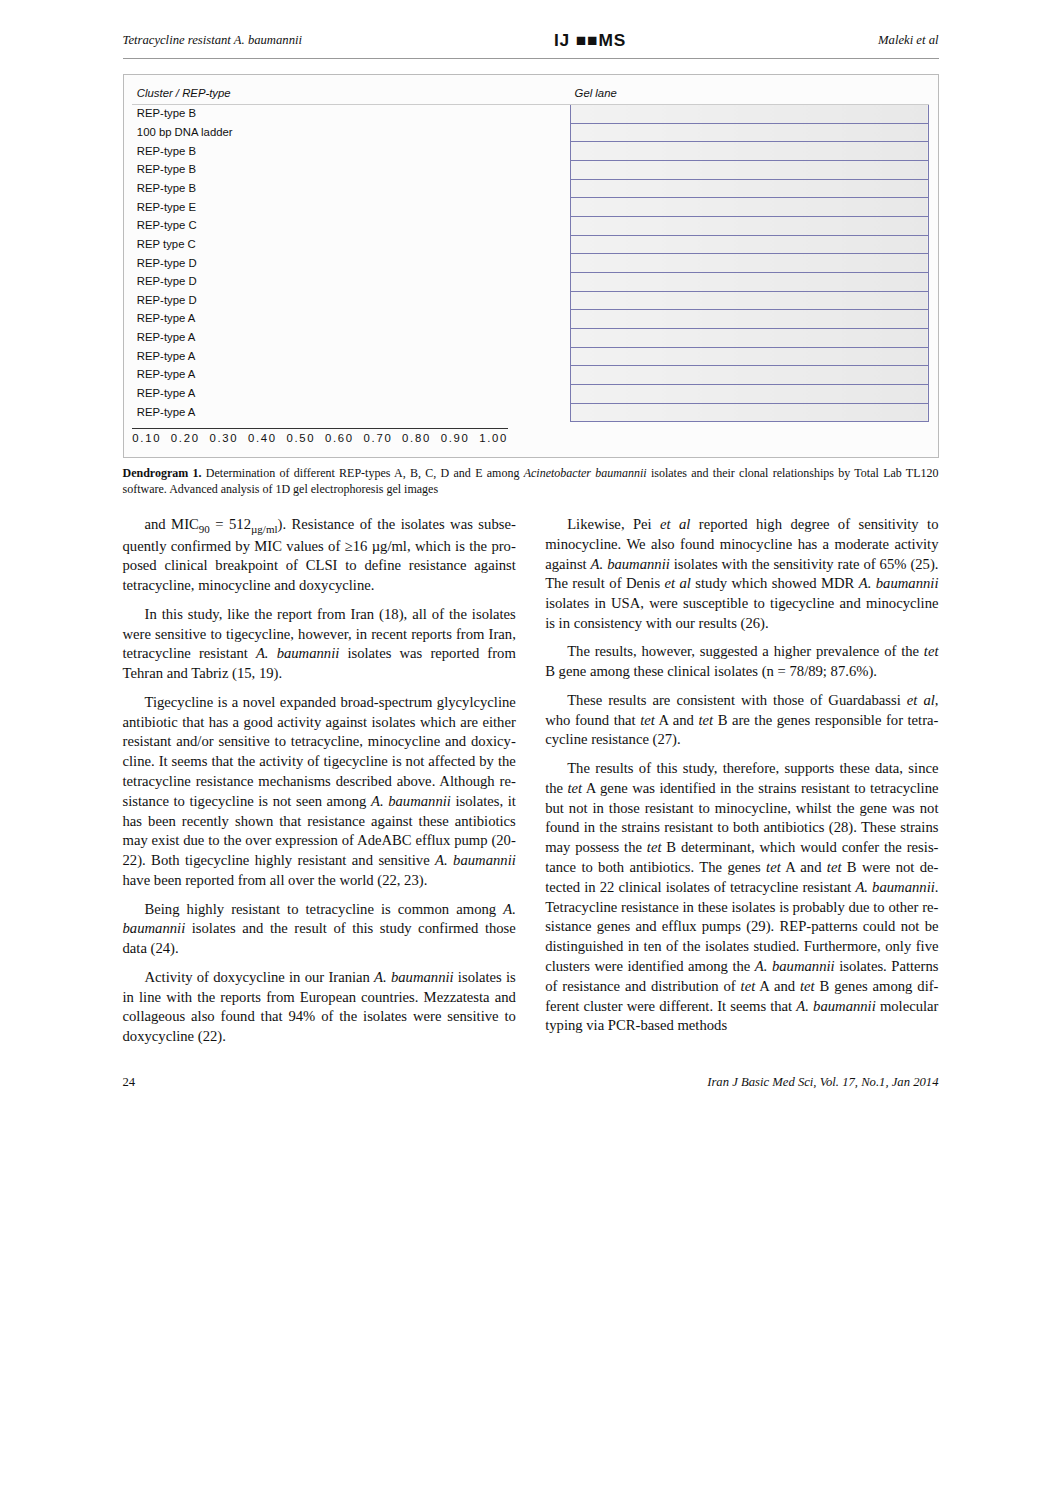Tetracycline resistant A. baumannii IJ ■■MS Maleki et al
| Cluster / REP-type | Gel lane |
| --- | --- |
| REP-type B | |
| 100 bp DNA ladder | |
| REP-type B | |
| REP-type B | |
| REP-type B | |
| REP-type E | |
| REP-type C | |
| REP type C | |
| REP-type D | |
| REP-type D | |
| REP-type D | |
| REP-type A | |
| REP-type A | |
| REP-type A | |
| REP-type A | |
| REP-type A | |
| REP-type A | |
0.10 0.20 0.30 0.40 0.50 0.60 0.70 0.80 0.90 1.00
Dendrogram 1. Determination of different REP-types A, B, C, D and E among Acinetobacter baumannii isolates and their clonal relationships by Total Lab TL120 software. Advanced analysis of 1D gel electrophoresis gel images
and MIC90 = 512µg/ml). Resistance of the isolates was subsequently confirmed by MIC values of ≥16 µg/ml, which is the proposed clinical breakpoint of CLSI to define resistance against tetracycline, minocycline and doxycycline.
In this study, like the report from Iran (18), all of the isolates were sensitive to tigecycline, however, in recent reports from Iran, tetracycline resistant A. baumannii isolates was reported from Tehran and Tabriz (15, 19).
Tigecycline is a novel expanded broad-spectrum glycylcycline antibiotic that has a good activity against isolates which are either resistant and/or sensitive to tetracycline, minocycline and doxicycline. It seems that the activity of tigecycline is not affected by the tetracycline resistance mechanisms described above. Although resistance to tigecycline is not seen among A. baumannii isolates, it has been recently shown that resistance against these antibiotics may exist due to the over expression of AdeABC efflux pump (20-22). Both tigecycline highly resistant and sensitive A. baumannii have been reported from all over the world (22, 23).
Being highly resistant to tetracycline is common among A. baumannii isolates and the result of this study confirmed those data (24).
Activity of doxycycline in our Iranian A. baumannii isolates is in line with the reports from European countries. Mezzatesta and collageous also found that 94% of the isolates were sensitive to doxycycline (22).
Likewise, Pei et al reported high degree of sensitivity to minocycline. We also found minocycline has a moderate activity against A. baumannii isolates with the sensitivity rate of 65% (25). The result of Denis et al study which showed MDR A. baumannii isolates in USA, were susceptible to tigecycline and minocycline is in consistency with our results (26).
The results, however, suggested a higher prevalence of the tet B gene among these clinical isolates (n = 78/89; 87.6%).
These results are consistent with those of Guardabassi et al, who found that tet A and tet B are the genes responsible for tetracycline resistance (27).
The results of this study, therefore, supports these data, since the tet A gene was identified in the strains resistant to tetracycline but not in those resistant to minocycline, whilst the gene was not found in the strains resistant to both antibiotics (28). These strains may possess the tet B determinant, which would confer the resistance to both antibiotics. The genes tet A and tet B were not detected in 22 clinical isolates of tetracycline resistant A. baumannii. Tetracycline resistance in these isolates is probably due to other resistance genes and efflux pumps (29). REP-patterns could not be distinguished in ten of the isolates studied. Furthermore, only five clusters were identified among the A. baumannii isolates. Patterns of resistance and distribution of tet A and tet B genes among different cluster were different. It seems that A. baumannii molecular typing via PCR-based methods
24 Iran J Basic Med Sci, Vol. 17, No.1, Jan 2014